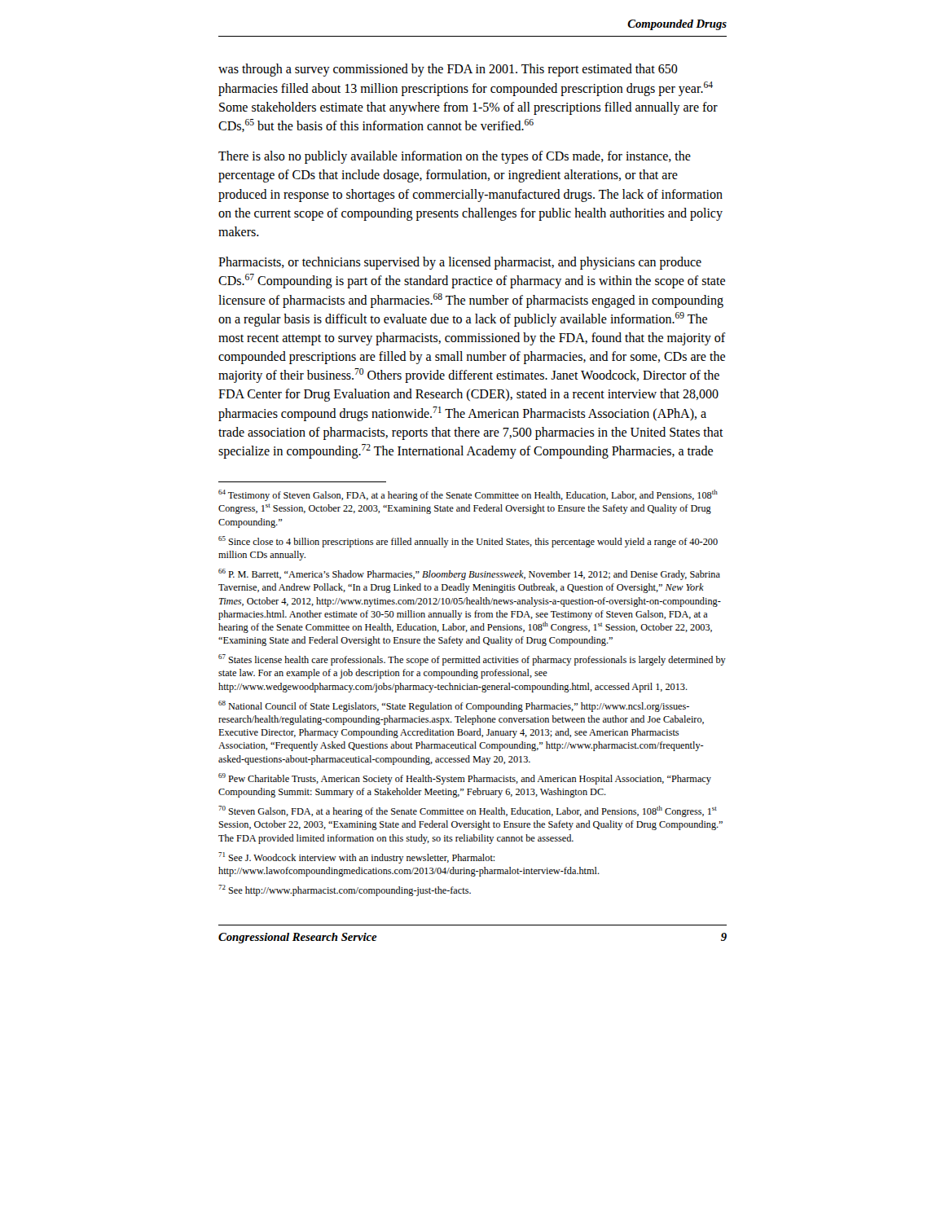Compounded Drugs
was through a survey commissioned by the FDA in 2001. This report estimated that 650 pharmacies filled about 13 million prescriptions for compounded prescription drugs per year.64 Some stakeholders estimate that anywhere from 1-5% of all prescriptions filled annually are for CDs,65 but the basis of this information cannot be verified.66
There is also no publicly available information on the types of CDs made, for instance, the percentage of CDs that include dosage, formulation, or ingredient alterations, or that are produced in response to shortages of commercially-manufactured drugs. The lack of information on the current scope of compounding presents challenges for public health authorities and policy makers.
Pharmacists, or technicians supervised by a licensed pharmacist, and physicians can produce CDs.67 Compounding is part of the standard practice of pharmacy and is within the scope of state licensure of pharmacists and pharmacies.68 The number of pharmacists engaged in compounding on a regular basis is difficult to evaluate due to a lack of publicly available information.69 The most recent attempt to survey pharmacists, commissioned by the FDA, found that the majority of compounded prescriptions are filled by a small number of pharmacies, and for some, CDs are the majority of their business.70 Others provide different estimates. Janet Woodcock, Director of the FDA Center for Drug Evaluation and Research (CDER), stated in a recent interview that 28,000 pharmacies compound drugs nationwide.71 The American Pharmacists Association (APhA), a trade association of pharmacists, reports that there are 7,500 pharmacies in the United States that specialize in compounding.72 The International Academy of Compounding Pharmacies, a trade
64 Testimony of Steven Galson, FDA, at a hearing of the Senate Committee on Health, Education, Labor, and Pensions, 108th Congress, 1st Session, October 22, 2003, “Examining State and Federal Oversight to Ensure the Safety and Quality of Drug Compounding.”
65 Since close to 4 billion prescriptions are filled annually in the United States, this percentage would yield a range of 40-200 million CDs annually.
66 P. M. Barrett, “America’s Shadow Pharmacies,” Bloomberg Businessweek, November 14, 2012; and Denise Grady, Sabrina Tavernise, and Andrew Pollack, “In a Drug Linked to a Deadly Meningitis Outbreak, a Question of Oversight,” New York Times, October 4, 2012, http://www.nytimes.com/2012/10/05/health/news-analysis-a-question-of-oversight-on-compounding-pharmacies.html. Another estimate of 30-50 million annually is from the FDA, see Testimony of Steven Galson, FDA, at a hearing of the Senate Committee on Health, Education, Labor, and Pensions, 108th Congress, 1st Session, October 22, 2003, “Examining State and Federal Oversight to Ensure the Safety and Quality of Drug Compounding.”
67 States license health care professionals. The scope of permitted activities of pharmacy professionals is largely determined by state law. For an example of a job description for a compounding professional, see http://www.wedgewoodpharmacy.com/jobs/pharmacy-technician-general-compounding.html, accessed April 1, 2013.
68 National Council of State Legislators, “State Regulation of Compounding Pharmacies,” http://www.ncsl.org/issues-research/health/regulating-compounding-pharmacies.aspx. Telephone conversation between the author and Joe Cabaleiro, Executive Director, Pharmacy Compounding Accreditation Board, January 4, 2013; and, see American Pharmacists Association, “Frequently Asked Questions about Pharmaceutical Compounding,” http://www.pharmacist.com/frequently-asked-questions-about-pharmaceutical-compounding, accessed May 20, 2013.
69 Pew Charitable Trusts, American Society of Health-System Pharmacists, and American Hospital Association, “Pharmacy Compounding Summit: Summary of a Stakeholder Meeting,” February 6, 2013, Washington DC.
70 Steven Galson, FDA, at a hearing of the Senate Committee on Health, Education, Labor, and Pensions, 108th Congress, 1st Session, October 22, 2003, “Examining State and Federal Oversight to Ensure the Safety and Quality of Drug Compounding.” The FDA provided limited information on this study, so its reliability cannot be assessed.
71 See J. Woodcock interview with an industry newsletter, Pharmalot: http://www.lawofcompoundingmedications.com/2013/04/during-pharmalot-interview-fda.html.
72 See http://www.pharmacist.com/compounding-just-the-facts.
Congressional Research Service 9